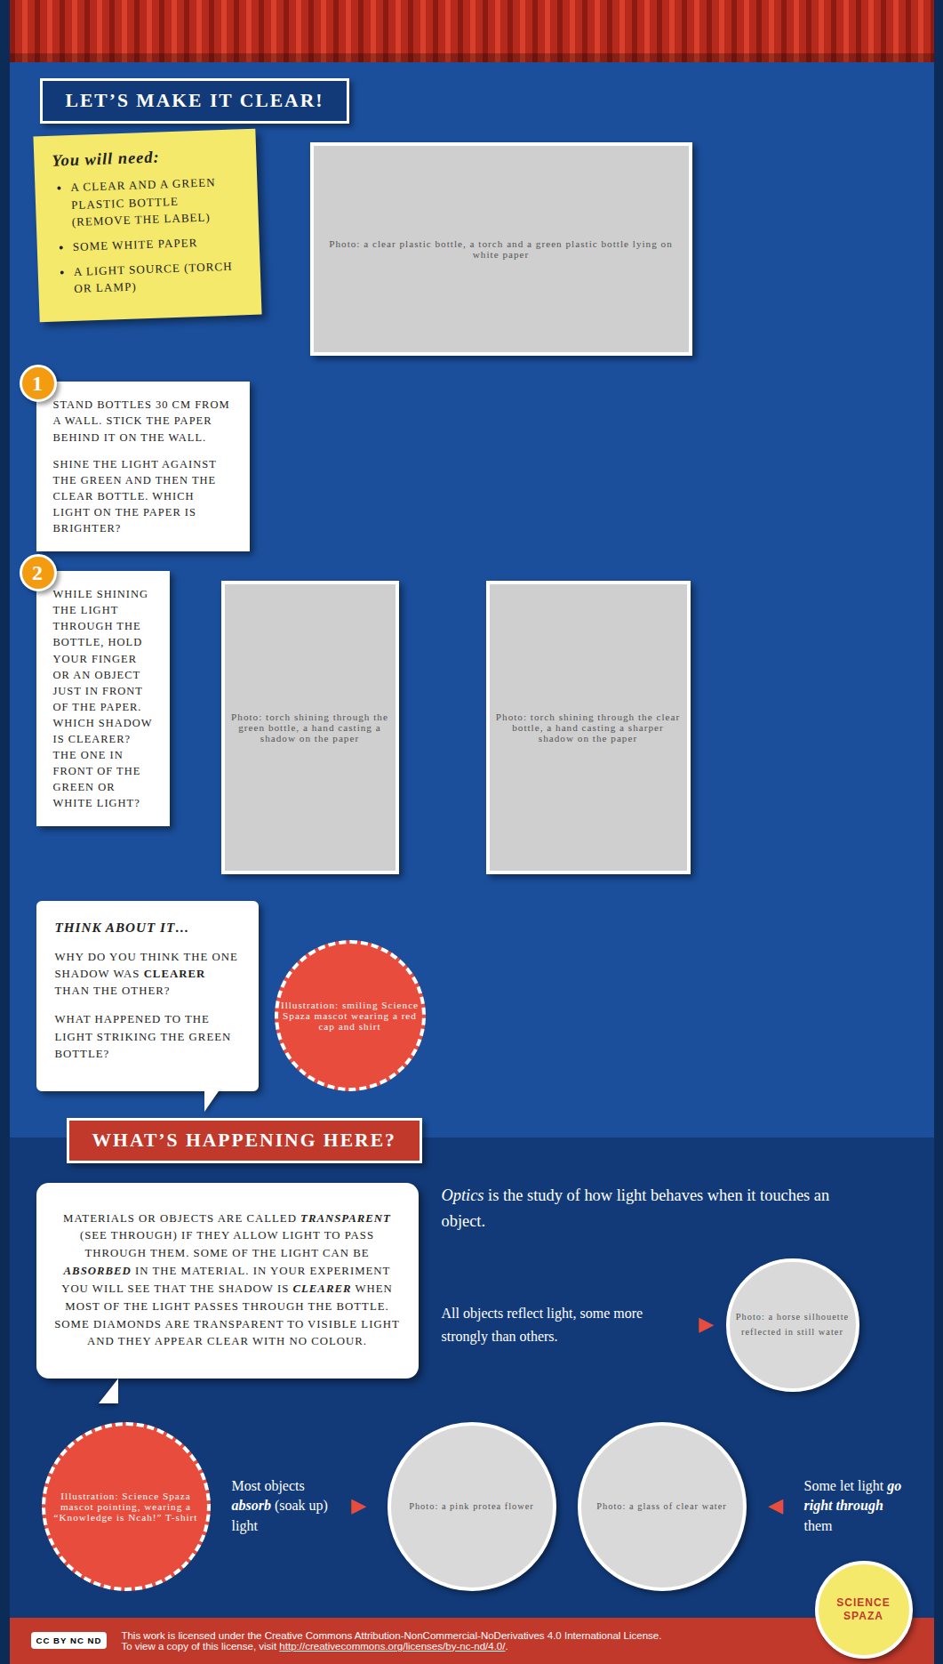Let’s make it clear!
You will need:
A clear and a green plastic bottle (remove the label)
Some white paper
A light source (torch or lamp)
Photo: a clear plastic bottle, a torch and a green plastic bottle lying on white paper
1
Stand bottles 30 cm from a wall. Stick the paper behind it on the wall.
Shine the light against the green and then the clear bottle. Which light on the paper is brighter?
2
While shining the light through the bottle, hold your finger or an object just in front of the paper. Which shadow is clearer? The one in front of the green or white light?
Photo: torch shining through the green bottle, a hand casting a shadow on the paper
Photo: torch shining through the clear bottle, a hand casting a sharper shadow on the paper
Think about it…
Why do you think the one shadow was clearer than the other?
What happened to the light striking the green bottle?
Illustration: smiling Science Spaza mascot wearing a red cap and shirt
What’s happening here?
Materials or objects are called transparent (see through) if they allow light to pass through them. Some of the light can be absorbed in the material. In your experiment you will see that the shadow is clearer when most of the light passes through the bottle. Some diamonds are transparent to visible light and they appear clear with no colour.
Optics is the study of how light behaves when it touches an object.
All objects reflect light, some more strongly than others.
▶
Photo: a horse silhouette reflected in still water
Illustration: Science Spaza mascot pointing, wearing a “Knowledge is Ncah!” T-shirt
Most objects absorb (soak up) light
▶
Photo: a pink protea flower
Photo: a glass of clear water
◀
Some let light go right through them
CC BY NC ND
This work is licensed under the Creative Commons Attribution-NonCommercial-NoDerivatives 4.0 International License.
To view a copy of this license, visit http://creativecommons.org/licenses/by-nc-nd/4.0/.
SCIENCE
SPAZA